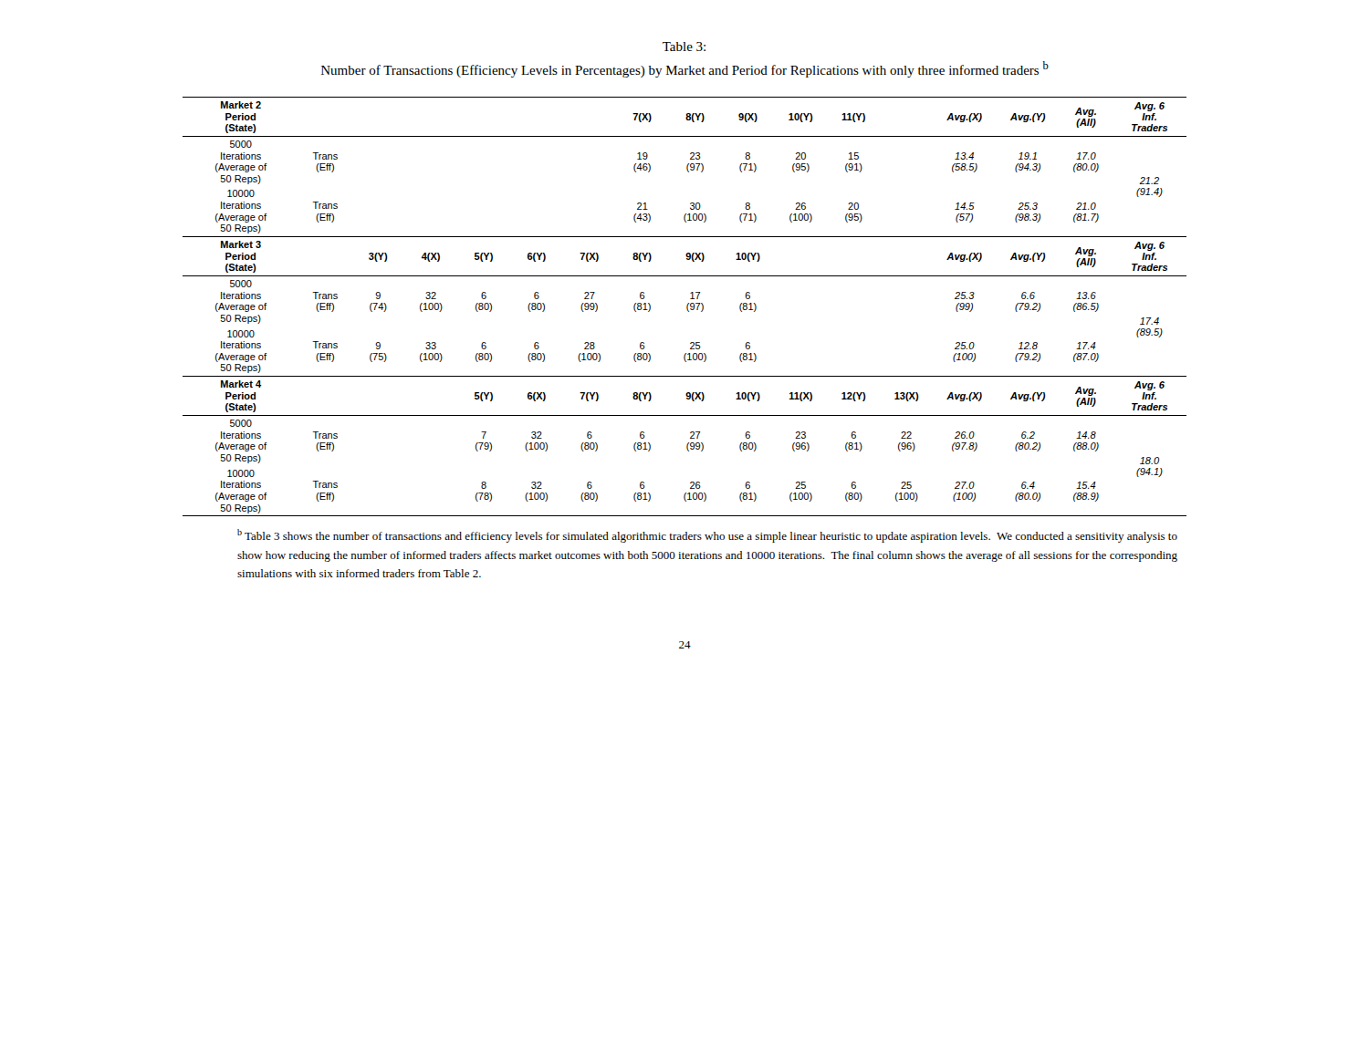Table 3:
Number of Transactions (Efficiency Levels in Percentages) by Market and Period for Replications with only three informed traders b
| Market 2 Period (State) | | | | | | | 7(X) | 8(Y) | 9(X) | 10(Y) | 11(Y) | | Avg.(X) | Avg.(Y) | Avg. (All) | Avg. 6 Inf. Traders |
| 5000 Iterations (Average of 50 Reps) | Trans (Eff) | | | | | | 19 (46) | 23 (97) | 8 (71) | 20 (95) | 15 (91) | | 13.4 (58.5) | 19.1 (94.3) | 17.0 (80.0) | 21.2 (91.4) |
| 10000 Iterations (Average of 50 Reps) | Trans (Eff) | | | | | | 21 (43) | 30 (100) | 8 (71) | 26 (100) | 20 (95) | | 14.5 (57) | 25.3 (98.3) | 21.0 (81.7) |
| Market 3 Period (State) | | 3(Y) | 4(X) | 5(Y) | 6(Y) | 7(X) | 8(Y) | 9(X) | 10(Y) | | | | Avg.(X) | Avg.(Y) | Avg. (All) | Avg. 6 Inf. Traders |
| 5000 Iterations (Average of 50 Reps) | Trans (Eff) | 9 (74) | 32 (100) | 6 (80) | 6 (80) | 27 (99) | 6 (81) | 17 (97) | 6 (81) | | | | 25.3 (99) | 6.6 (79.2) | 13.6 (86.5) | 17.4 (89.5) |
| 10000 Iterations (Average of 50 Reps) | Trans (Eff) | 9 (75) | 33 (100) | 6 (80) | 6 (80) | 28 (100) | 6 (80) | 25 (100) | 6 (81) | | | | 25.0 (100) | 12.8 (79.2) | 17.4 (87.0) |
| Market 4 Period (State) | | | | 5(Y) | 6(X) | 7(Y) | 8(Y) | 9(X) | 10(Y) | 11(X) | 12(Y) | 13(X) | Avg.(X) | Avg.(Y) | Avg. (All) | Avg. 6 Inf. Traders |
| 5000 Iterations (Average of 50 Reps) | Trans (Eff) | | | 7 (79) | 32 (100) | 6 (80) | 6 (81) | 27 (99) | 6 (80) | 23 (96) | 6 (81) | 22 (96) | 26.0 (97.8) | 6.2 (80.2) | 14.8 (88.0) | 18.0 (94.1) |
| 10000 Iterations (Average of 50 Reps) | Trans (Eff) | | | 8 (78) | 32 (100) | 6 (80) | 6 (81) | 26 (100) | 6 (81) | 25 (100) | 6 (80) | 25 (100) | 27.0 (100) | 6.4 (80.0) | 15.4 (88.9) |
b Table 3 shows the number of transactions and efficiency levels for simulated algorithmic traders who use a simple linear heuristic to update aspiration levels. We conducted a sensitivity analysis to show how reducing the number of informed traders affects market outcomes with both 5000 iterations and 10000 iterations. The final column shows the average of all sessions for the corresponding simulations with six informed traders from Table 2.
24